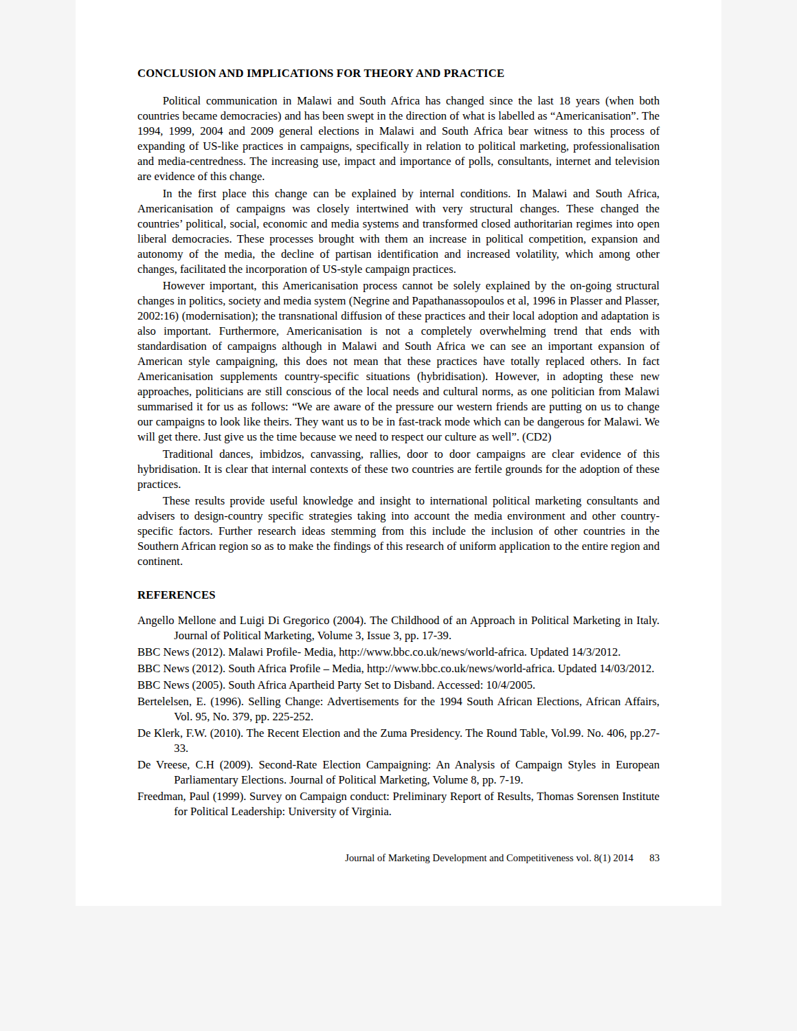CONCLUSION AND IMPLICATIONS FOR THEORY AND PRACTICE
Political communication in Malawi and South Africa has changed since the last 18 years (when both countries became democracies) and has been swept in the direction of what is labelled as “Americanisation”. The 1994, 1999, 2004 and 2009 general elections in Malawi and South Africa bear witness to this process of expanding of US-like practices in campaigns, specifically in relation to political marketing, professionalisation and media-centredness. The increasing use, impact and importance of polls, consultants, internet and television are evidence of this change.
In the first place this change can be explained by internal conditions. In Malawi and South Africa, Americanisation of campaigns was closely intertwined with very structural changes. These changed the countries’ political, social, economic and media systems and transformed closed authoritarian regimes into open liberal democracies. These processes brought with them an increase in political competition, expansion and autonomy of the media, the decline of partisan identification and increased volatility, which among other changes, facilitated the incorporation of US-style campaign practices.
However important, this Americanisation process cannot be solely explained by the on-going structural changes in politics, society and media system (Negrine and Papathanassopoulos et al, 1996 in Plasser and Plasser, 2002:16) (modernisation); the transnational diffusion of these practices and their local adoption and adaptation is also important. Furthermore, Americanisation is not a completely overwhelming trend that ends with standardisation of campaigns although in Malawi and South Africa we can see an important expansion of American style campaigning, this does not mean that these practices have totally replaced others. In fact Americanisation supplements country-specific situations (hybridisation). However, in adopting these new approaches, politicians are still conscious of the local needs and cultural norms, as one politician from Malawi summarised it for us as follows: “We are aware of the pressure our western friends are putting on us to change our campaigns to look like theirs. They want us to be in fast-track mode which can be dangerous for Malawi. We will get there. Just give us the time because we need to respect our culture as well”. (CD2)
Traditional dances, imbidzos, canvassing, rallies, door to door campaigns are clear evidence of this hybridisation. It is clear that internal contexts of these two countries are fertile grounds for the adoption of these practices.
These results provide useful knowledge and insight to international political marketing consultants and advisers to design-country specific strategies taking into account the media environment and other country-specific factors. Further research ideas stemming from this include the inclusion of other countries in the Southern African region so as to make the findings of this research of uniform application to the entire region and continent.
REFERENCES
Angello Mellone and Luigi Di Gregorico (2004). The Childhood of an Approach in Political Marketing in Italy. Journal of Political Marketing, Volume 3, Issue 3, pp. 17-39.
BBC News (2012). Malawi Profile- Media, http://www.bbc.co.uk/news/world-africa. Updated 14/3/2012.
BBC News (2012). South Africa Profile – Media, http://www.bbc.co.uk/news/world-africa. Updated 14/03/2012.
BBC News (2005). South Africa Apartheid Party Set to Disband. Accessed: 10/4/2005.
Bertelelsen, E. (1996). Selling Change: Advertisements for the 1994 South African Elections, African Affairs, Vol. 95, No. 379, pp. 225-252.
De Klerk, F.W. (2010). The Recent Election and the Zuma Presidency. The Round Table, Vol.99. No. 406, pp.27- 33.
De Vreese, C.H (2009). Second-Rate Election Campaigning: An Analysis of Campaign Styles in European Parliamentary Elections. Journal of Political Marketing, Volume 8, pp. 7-19.
Freedman, Paul (1999). Survey on Campaign conduct: Preliminary Report of Results, Thomas Sorensen Institute for Political Leadership: University of Virginia.
Journal of Marketing Development and Competitiveness vol. 8(1) 201483